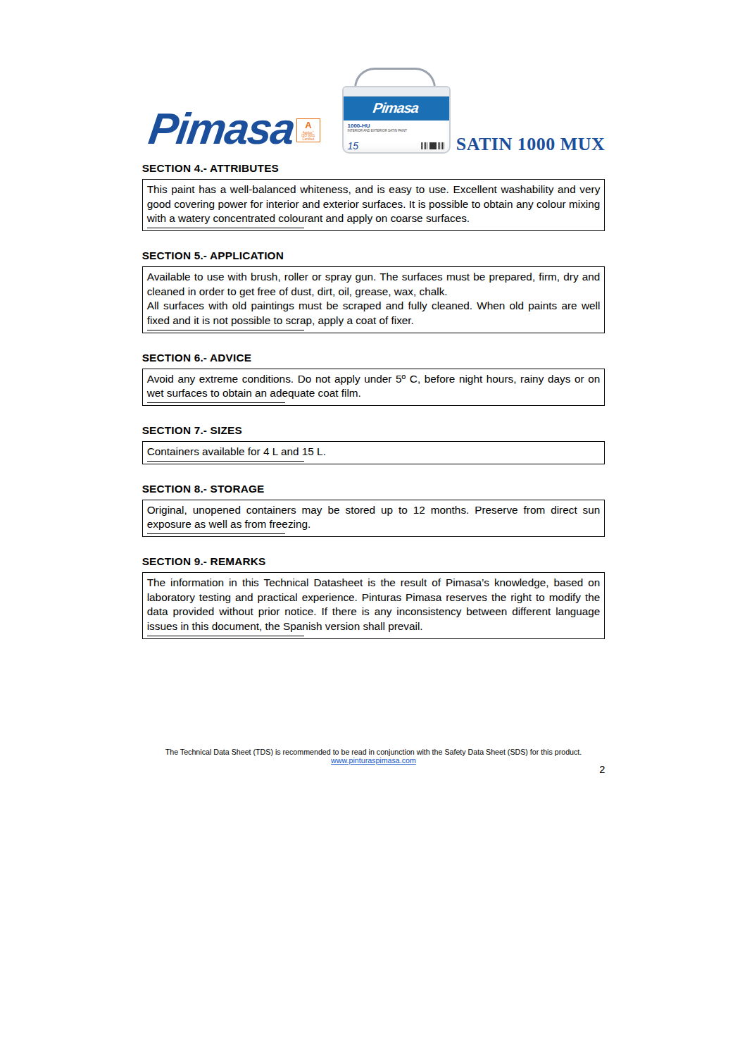Pimasa
A Applus+ ISO 9001 Certified
Pimasa
1000-HU INTERIOR AND EXTERIOR SATIN PAINT
15
SATIN 1000 MUX
SECTION 4.- ATTRIBUTES
This paint has a well-balanced whiteness, and is easy to use. Excellent washability and very good covering power for interior and exterior surfaces. It is possible to obtain any colour mixing with a watery concentrated colourant and apply on coarse surfaces.
SECTION 5.- APPLICATION
Available to use with brush, roller or spray gun. The surfaces must be prepared, firm, dry and cleaned in order to get free of dust, dirt, oil, grease, wax, chalk.
All surfaces with old paintings must be scraped and fully cleaned. When old paints are well fixed and it is not possible to scrap, apply a coat of fixer.
SECTION 6.- ADVICE
Avoid any extreme conditions. Do not apply under 5º C, before night hours, rainy days or on wet surfaces to obtain an adequate coat film.
SECTION 7.- SIZES
Containers available for 4 L and 15 L.
SECTION 8.- STORAGE
Original, unopened containers may be stored up to 12 months. Preserve from direct sun exposure as well as from freezing.
SECTION 9.- REMARKS
The information in this Technical Datasheet is the result of Pimasa’s knowledge, based on laboratory testing and practical experience. Pinturas Pimasa reserves the right to modify the data provided without prior notice. If there is any inconsistency between different language issues in this document, the Spanish version shall prevail.
The Technical Data Sheet (TDS) is recommended to be read in conjunction with the Safety Data Sheet (SDS) for this product.
www.pinturaspimasa.com
2